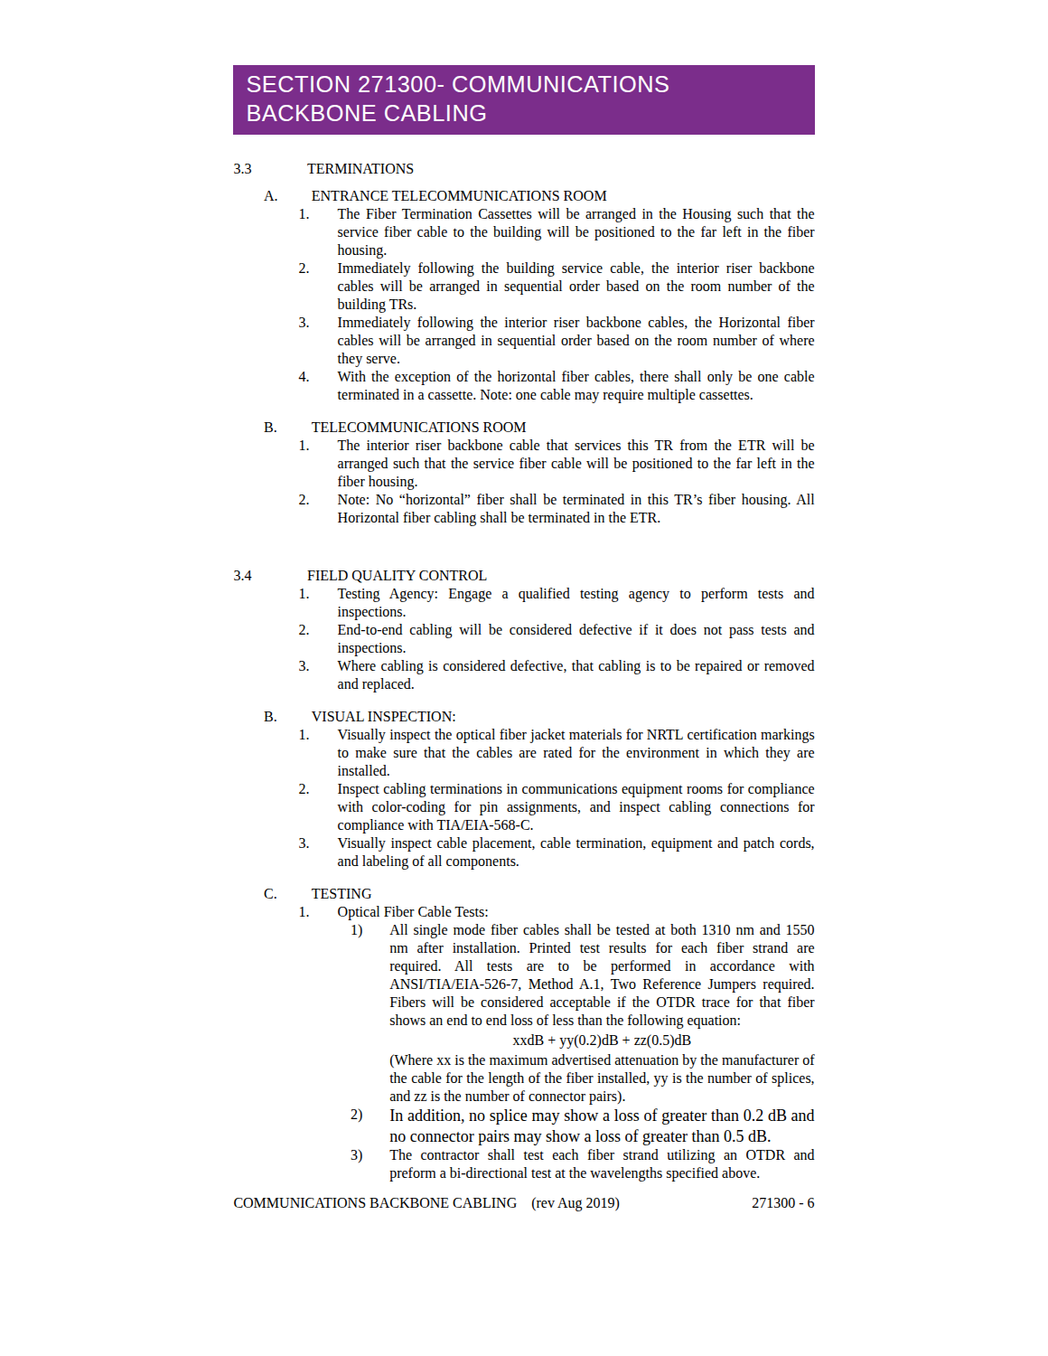SECTION 271300- COMMUNICATIONS BACKBONE CABLING
3.3
TERMINATIONS
A.
ENTRANCE TELECOMMUNICATIONS ROOM
1.
The Fiber Termination Cassettes will be arranged in the Housing such that the service fiber cable to the building will be positioned to the far left in the fiber housing.
2.
Immediately following the building service cable, the interior riser backbone cables will be arranged in sequential order based on the room number of the building TRs.
3.
Immediately following the interior riser backbone cables, the Horizontal fiber cables will be arranged in sequential order based on the room number of where they serve.
4.
With the exception of the horizontal fiber cables, there shall only be one cable terminated in a cassette. Note: one cable may require multiple cassettes.
B.
TELECOMMUNICATIONS ROOM
1.
The interior riser backbone cable that services this TR from the ETR will be arranged such that the service fiber cable will be positioned to the far left in the fiber housing.
2.
Note: No “horizontal” fiber shall be terminated in this TR’s fiber housing. All Horizontal fiber cabling shall be terminated in the ETR.
3.4
FIELD QUALITY CONTROL
1.
Testing Agency: Engage a qualified testing agency to perform tests and inspections.
2.
End-to-end cabling will be considered defective if it does not pass tests and inspections.
3.
Where cabling is considered defective, that cabling is to be repaired or removed and replaced.
B.
VISUAL INSPECTION:
1.
Visually inspect the optical fiber jacket materials for NRTL certification markings to make sure that the cables are rated for the environment in which they are installed.
2.
Inspect cabling terminations in communications equipment rooms for compliance with color-coding for pin assignments, and inspect cabling connections for compliance with TIA/EIA-568-C.
3.
Visually inspect cable placement, cable termination, equipment and patch cords, and labeling of all components.
C.
TESTING
1.
Optical Fiber Cable Tests:
1)
All single mode fiber cables shall be tested at both 1310 nm and 1550 nm after installation. Printed test results for each fiber strand are required. All tests are to be performed in accordance with ANSI/TIA/EIA-526-7, Method A.1, Two Reference Jumpers required. Fibers will be considered acceptable if the OTDR trace for that fiber shows an end to end loss of less than the following equation:
xxdB + yy(0.2)dB + zz(0.5)dB
(Where xx is the maximum advertised attenuation by the manufacturer of the cable for the length of the fiber installed, yy is the number of splices, and zz is the number of connector pairs).
2)
In addition, no splice may show a loss of greater than 0.2 dB and no connector pairs may show a loss of greater than 0.5 dB.
3)
The contractor shall test each fiber strand utilizing an OTDR and preform a bi-directional test at the wavelengths specified above.
COMMUNICATIONS BACKBONE CABLING (rev Aug 2019)
271300 - 6